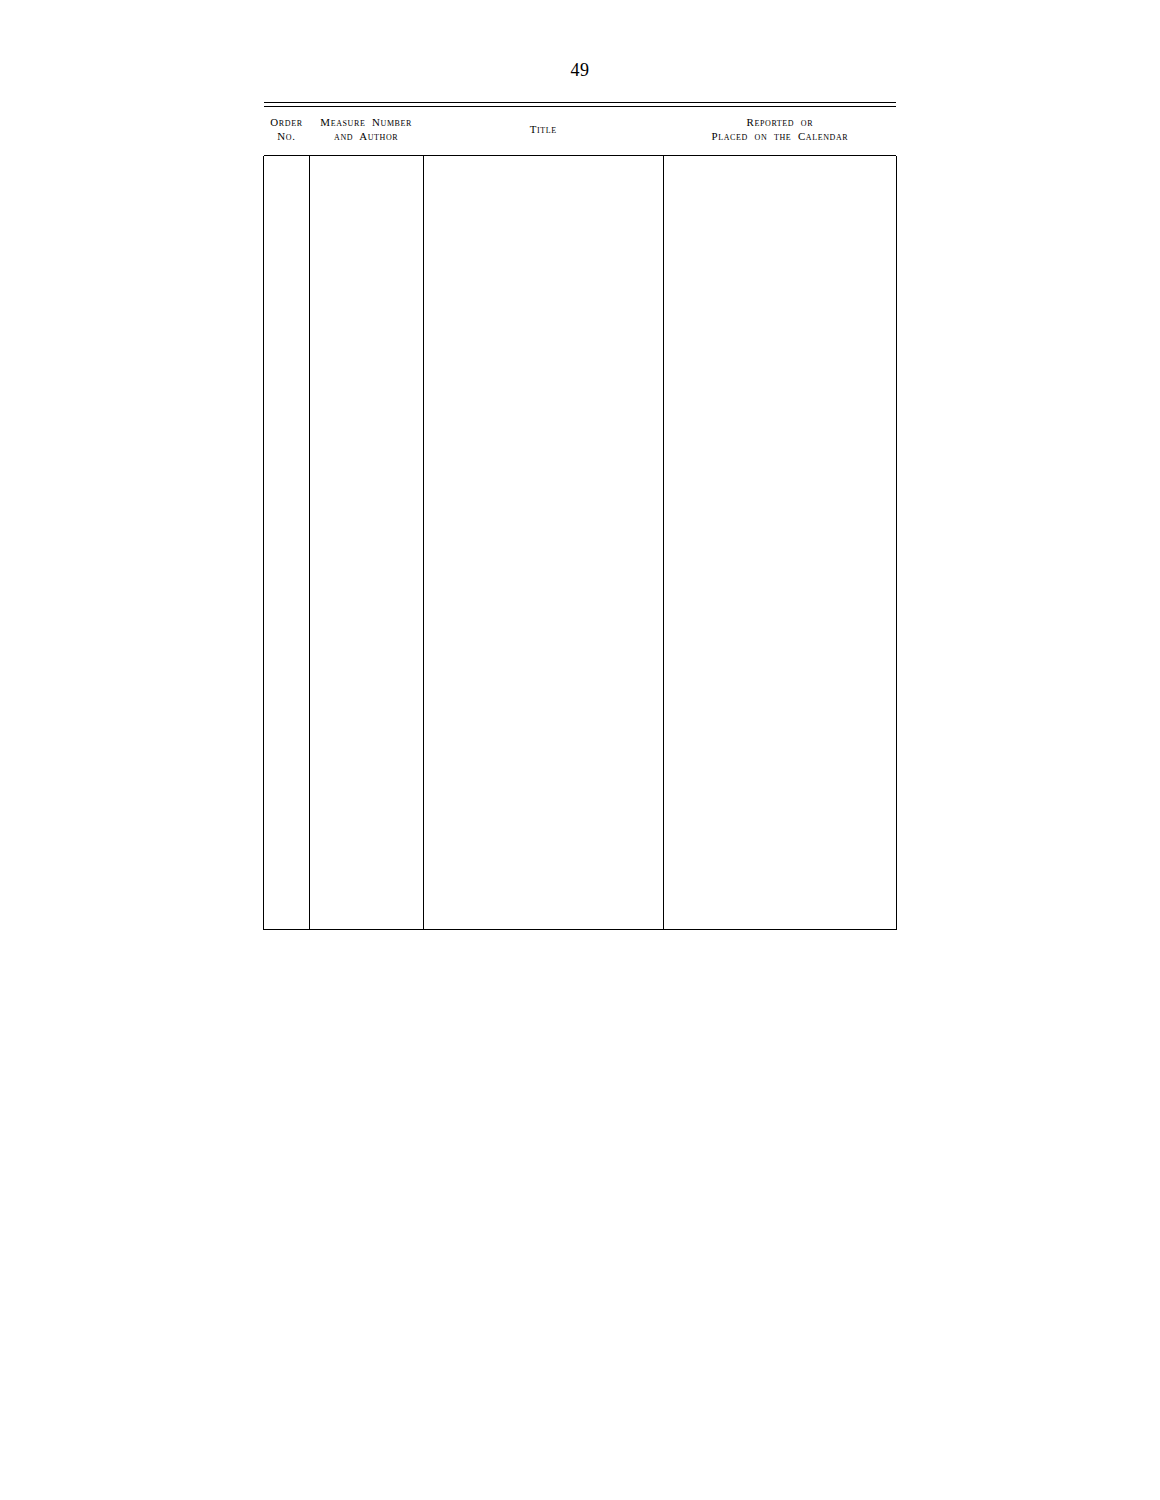49
| Order No. | Measure Number and Author | Title | Reported or Placed on the Calendar |
| --- | --- | --- | --- |